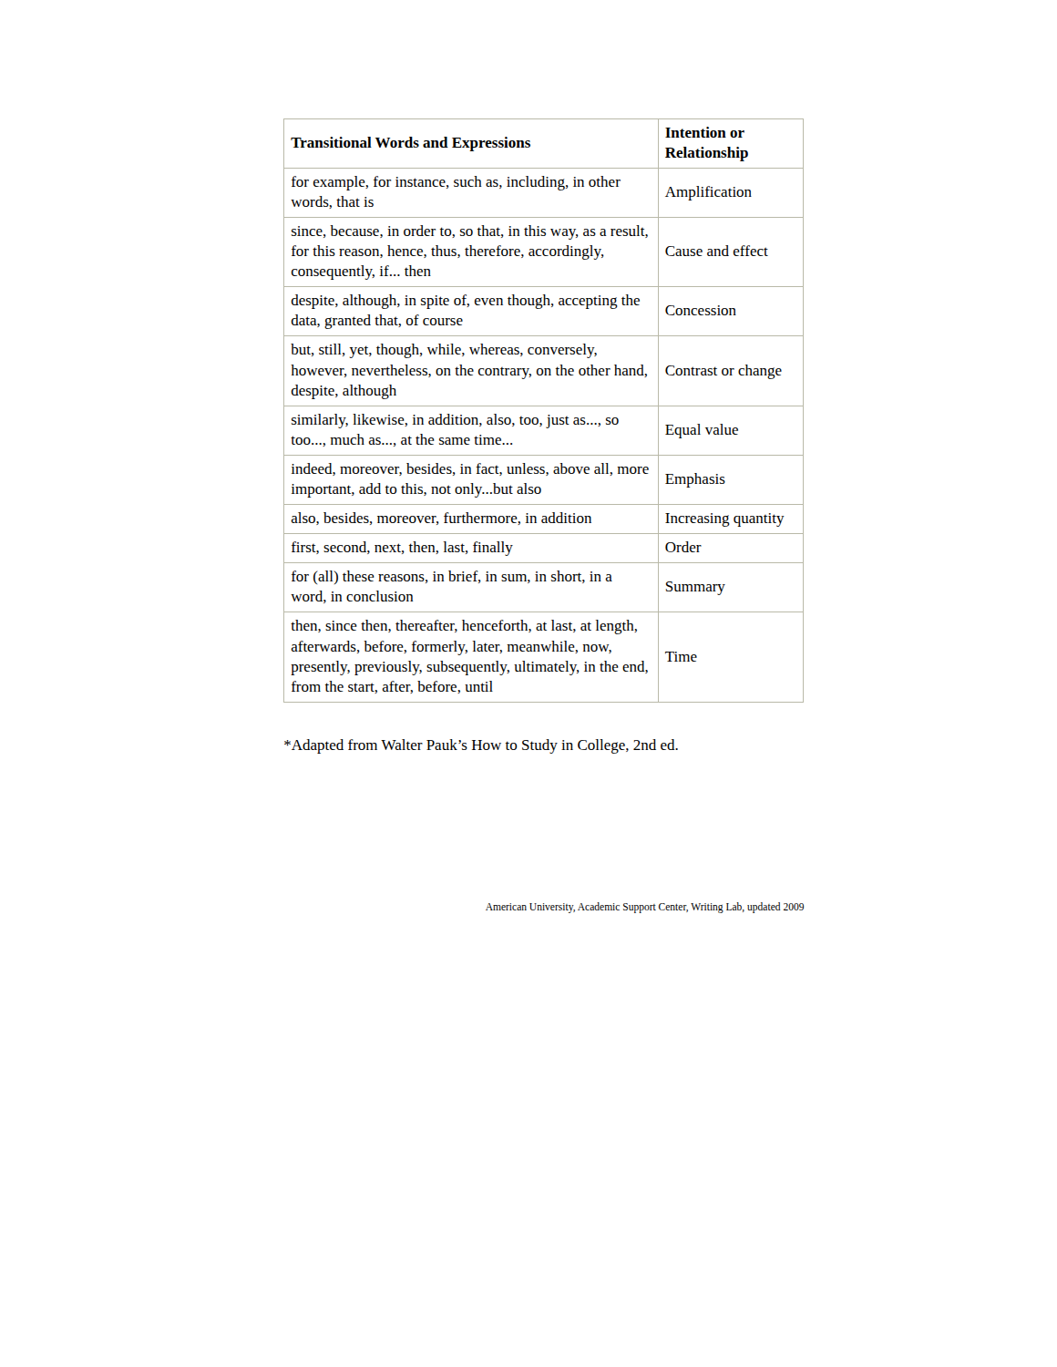| Transitional Words and Expressions | Intention or Relationship |
| --- | --- |
| for example, for instance, such as, including, in other words, that is | Amplification |
| since, because, in order to, so that, in this way, as a result, for this reason, hence, thus, therefore, accordingly, consequently, if... then | Cause and effect |
| despite, although, in spite of, even though, accepting the data, granted that, of course | Concession |
| but, still, yet, though, while, whereas, conversely, however, nevertheless, on the contrary, on the other hand, despite, although | Contrast or change |
| similarly, likewise, in addition, also, too, just as..., so too..., much as..., at the same time... | Equal value |
| indeed, moreover, besides, in fact, unless, above all, more important, add to this, not only...but also | Emphasis |
| also, besides, moreover, furthermore, in addition | Increasing quantity |
| first, second, next, then, last, finally | Order |
| for (all) these reasons, in brief, in sum, in short, in a word, in conclusion | Summary |
| then, since then, thereafter, henceforth, at last, at length, afterwards, before, formerly, later, meanwhile, now, presently, previously, subsequently, ultimately, in the end, from the start, after, before, until | Time |
*Adapted from Walter Pauk’s How to Study in College, 2nd ed.
American University, Academic Support Center, Writing Lab, updated 2009